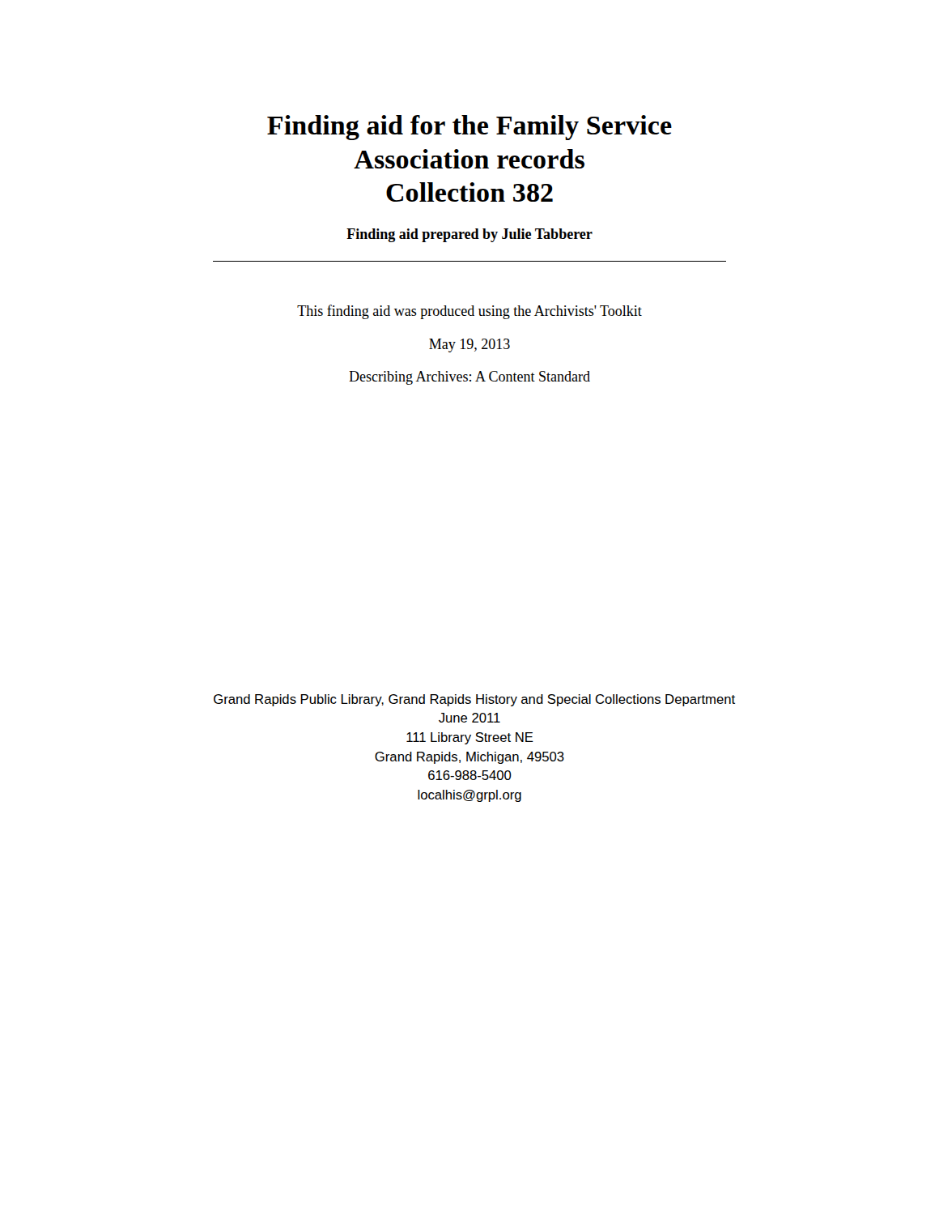Finding aid for the Family Service Association records
Collection 382
Finding aid prepared by Julie Tabberer
This finding aid was produced using the Archivists' Toolkit
May 19, 2013
Describing Archives: A Content Standard
Grand Rapids Public Library, Grand Rapids History and Special Collections Department
June 2011
111 Library Street NE
Grand Rapids, Michigan, 49503
616-988-5400
localhis@grpl.org